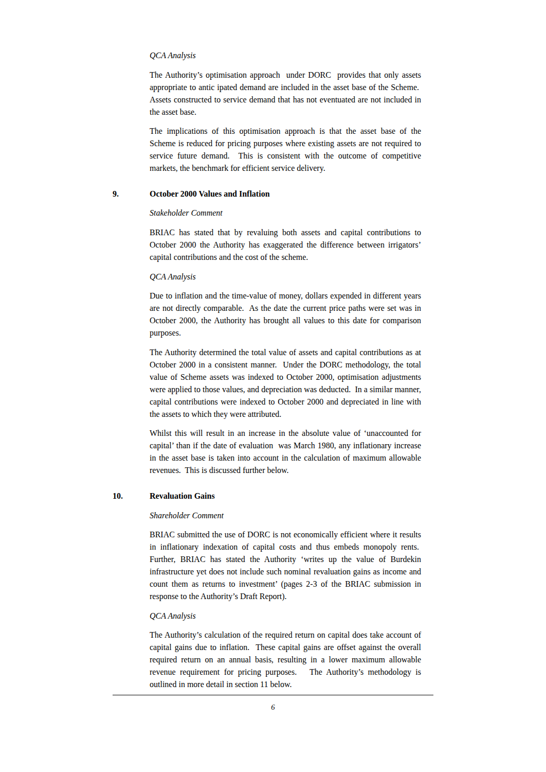QCA Analysis
The Authority’s optimisation approach under DORC provides that only assets appropriate to antic ipated demand are included in the asset base of the Scheme. Assets constructed to service demand that has not eventuated are not included in the asset base.
The implications of this optimisation approach is that the asset base of the Scheme is reduced for pricing purposes where existing assets are not required to service future demand. This is consistent with the outcome of competitive markets, the benchmark for efficient service delivery.
9. October 2000 Values and Inflation
Stakeholder Comment
BRIAC has stated that by revaluing both assets and capital contributions to October 2000 the Authority has exaggerated the difference between irrigators’ capital contributions and the cost of the scheme.
QCA Analysis
Due to inflation and the time-value of money, dollars expended in different years are not directly comparable. As the date the current price paths were set was in October 2000, the Authority has brought all values to this date for comparison purposes.
The Authority determined the total value of assets and capital contributions as at October 2000 in a consistent manner. Under the DORC methodology, the total value of Scheme assets was indexed to October 2000, optimisation adjustments were applied to those values, and depreciation was deducted. In a similar manner, capital contributions were indexed to October 2000 and depreciated in line with the assets to which they were attributed.
Whilst this will result in an increase in the absolute value of ‘unaccounted for capital’ than if the date of evaluation was March 1980, any inflationary increase in the asset base is taken into account in the calculation of maximum allowable revenues. This is discussed further below.
10. Revaluation Gains
Shareholder Comment
BRIAC submitted the use of DORC is not economically efficient where it results in inflationary indexation of capital costs and thus embeds monopoly rents. Further, BRIAC has stated the Authority ‘writes up the value of Burdekin infrastructure yet does not include such nominal revaluation gains as income and count them as returns to investment’ (pages 2-3 of the BRIAC submission in response to the Authority’s Draft Report).
QCA Analysis
The Authority’s calculation of the required return on capital does take account of capital gains due to inflation. These capital gains are offset against the overall required return on an annual basis, resulting in a lower maximum allowable revenue requirement for pricing purposes. The Authority’s methodology is outlined in more detail in section 11 below.
6